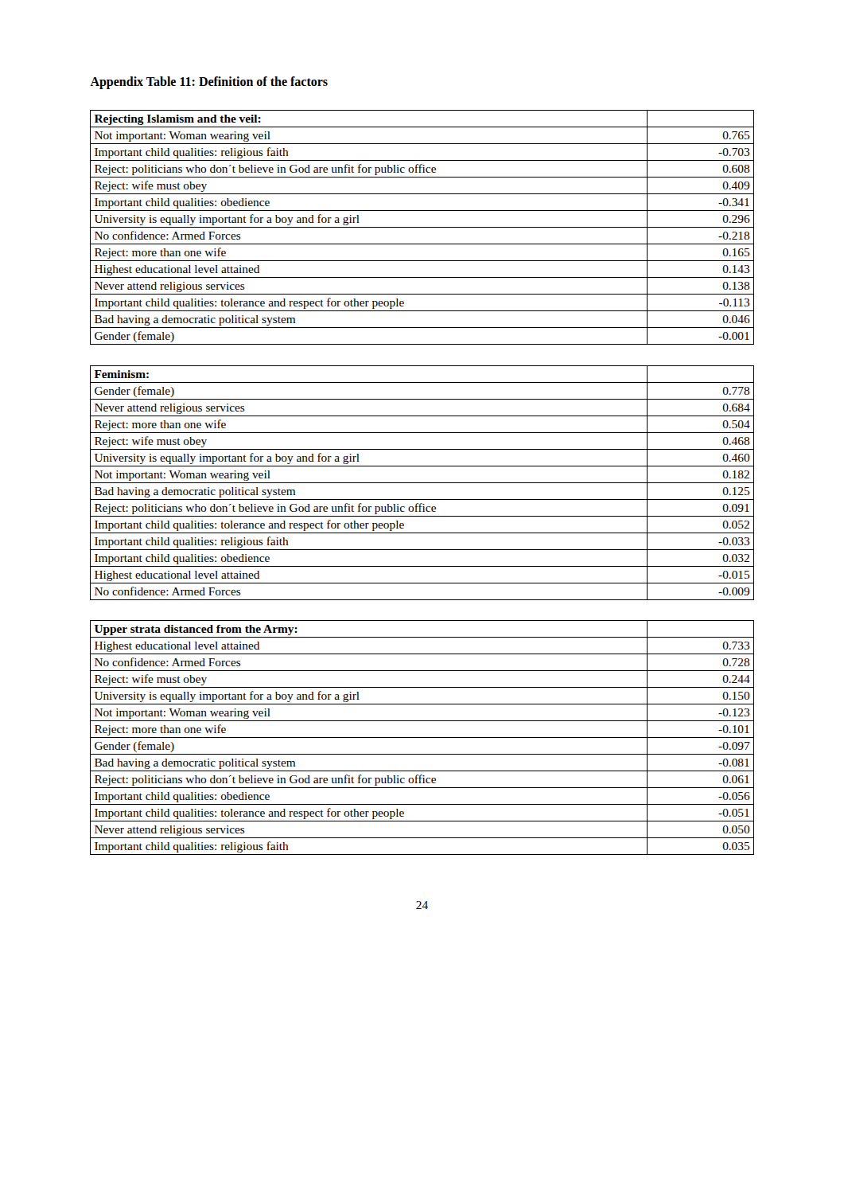Appendix Table 11: Definition of the factors
| Rejecting Islamism and the veil: | |
| --- | --- |
| Not important: Woman wearing veil | 0.765 |
| Important child qualities: religious faith | -0.703 |
| Reject: politicians who don´t believe in God are unfit for public office | 0.608 |
| Reject: wife must obey | 0.409 |
| Important child qualities: obedience | -0.341 |
| University is equally important for a boy and for a girl | 0.296 |
| No confidence: Armed Forces | -0.218 |
| Reject: more than one wife | 0.165 |
| Highest educational level attained | 0.143 |
| Never attend religious services | 0.138 |
| Important child qualities: tolerance and respect for other people | -0.113 |
| Bad having a democratic political system | 0.046 |
| Gender (female) | -0.001 |
| Feminism: | |
| --- | --- |
| Gender (female) | 0.778 |
| Never attend religious services | 0.684 |
| Reject: more than one wife | 0.504 |
| Reject: wife must obey | 0.468 |
| University is equally important for a boy and for a girl | 0.460 |
| Not important: Woman wearing veil | 0.182 |
| Bad having a democratic political system | 0.125 |
| Reject: politicians who don´t believe in God are unfit for public office | 0.091 |
| Important child qualities: tolerance and respect for other people | 0.052 |
| Important child qualities: religious faith | -0.033 |
| Important child qualities: obedience | 0.032 |
| Highest educational level attained | -0.015 |
| No confidence: Armed Forces | -0.009 |
| Upper strata distanced from the Army: | |
| --- | --- |
| Highest educational level attained | 0.733 |
| No confidence: Armed Forces | 0.728 |
| Reject: wife must obey | 0.244 |
| University is equally important for a boy and for a girl | 0.150 |
| Not important: Woman wearing veil | -0.123 |
| Reject: more than one wife | -0.101 |
| Gender (female) | -0.097 |
| Bad having a democratic political system | -0.081 |
| Reject: politicians who don´t believe in God are unfit for public office | 0.061 |
| Important child qualities: obedience | -0.056 |
| Important child qualities: tolerance and respect for other people | -0.051 |
| Never attend religious services | 0.050 |
| Important child qualities: religious faith | 0.035 |
24